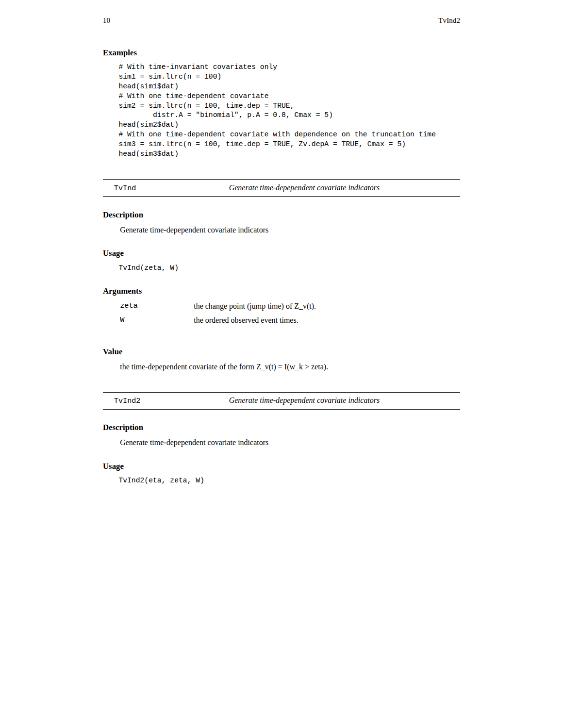10 TvInd2
Examples
# With time-invariant covariates only
sim1 = sim.ltrc(n = 100)
head(sim1$dat)
# With one time-dependent covariate
sim2 = sim.ltrc(n = 100, time.dep = TRUE,
        distr.A = "binomial", p.A = 0.8, Cmax = 5)
head(sim2$dat)
# With one time-dependent covariate with dependence on the truncation time
sim3 = sim.ltrc(n = 100, time.dep = TRUE, Zv.depA = TRUE, Cmax = 5)
head(sim3$dat)
TvInd Generate time-depependent covariate indicators
Description
Generate time-depependent covariate indicators
Usage
TvInd(zeta, W)
Arguments
zeta
the change point (jump time) of Z_v(t).
W
the ordered observed event times.
Value
the time-depependent covariate of the form Z_v(t) = I(w_k > zeta).
TvInd2 Generate time-depependent covariate indicators
Description
Generate time-depependent covariate indicators
Usage
TvInd2(eta, zeta, W)